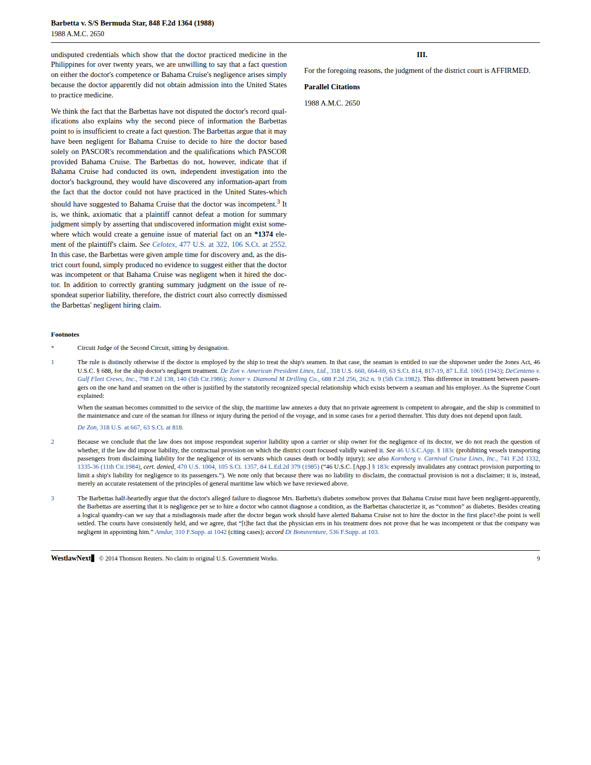Barbetta v. S/S Bermuda Star, 848 F.2d 1364 (1988)
1988 A.M.C. 2650
undisputed credentials which show that the doctor practiced medicine in the Philippines for over twenty years, we are unwilling to say that a fact question on either the doctor's competence or Bahama Cruise's negligence arises simply because the doctor apparently did not obtain admission into the United States to practice medicine.
We think the fact that the Barbettas have not disputed the doctor's record qualifications also explains why the second piece of information the Barbettas point to is insufficient to create a fact question. The Barbettas argue that it may have been negligent for Bahama Cruise to decide to hire the doctor based solely on PASCOR's recommendation and the qualifications which PASCOR provided Bahama Cruise. The Barbettas do not, however, indicate that if Bahama Cruise had conducted its own, independent investigation into the doctor's background, they would have discovered any information-apart from the fact that the doctor could not have practiced in the United States-which should have suggested to Bahama Cruise that the doctor was incompetent.3 It is, we think, axiomatic that a plaintiff cannot defeat a motion for summary judgment simply by asserting that undiscovered information might exist somewhere which would create a genuine issue of material fact on an *1374 element of the plaintiff's claim. See Celotex, 477 U.S. at 322, 106 S.Ct. at 2552. In this case, the Barbettas were given ample time for discovery and, as the district court found, simply produced no evidence to suggest either that the doctor was incompetent or that Bahama Cruise was negligent when it hired the doctor. In addition to correctly granting summary judgment on the issue of respondeat superior liability, therefore, the district court also correctly dismissed the Barbettas' negligent hiring claim.
III.
For the foregoing reasons, the judgment of the district court is AFFIRMED.
Parallel Citations
1988 A.M.C. 2650
Footnotes
*
Circuit Judge of the Second Circuit, sitting by designation.
1
The rule is distinctly otherwise if the doctor is employed by the ship to treat the ship's seamen. In that case, the seaman is entitled to sue the shipowner under the Jones Act, 46 U.S.C. § 688, for the ship doctor's negligent treatment. De Zon v. American President Lines, Ltd., 318 U.S. 660, 664-69, 63 S.Ct. 814, 817-19, 87 L.Ed. 1065 (1943); DeCenteno v. Gulf Fleet Crews, Inc., 798 F.2d 138, 140 (5th Cir.1986); Joiner v. Diamond M Drilling Co., 688 F.2d 256, 262 n. 9 (5th Cir.1982). This difference in treatment between passengers on the one hand and seamen on the other is justified by the statutorily recognized special relationship which exists between a seaman and his employer. As the Supreme Court explained:
When the seaman becomes committed to the service of the ship, the maritime law annexes a duty that no private agreement is competent to abrogate, and the ship is committed to the maintenance and cure of the seaman for illness or injury during the period of the voyage, and in some cases for a period thereafter. This duty does not depend upon fault.
De Zon, 318 U.S. at 667, 63 S.Ct. at 818.
2
Because we conclude that the law does not impose respondeat superior liability upon a carrier or ship owner for the negligence of its doctor, we do not reach the question of whether, if the law did impose liability, the contractual provision on which the district court focused validly waived it. See 46 U.S.C.App. § 183c (prohibiting vessels transporting passengers from disclaiming liability for the negligence of its servants which causes death or bodily injury); see also Kornberg v. Carnival Cruise Lines, Inc., 741 F.2d 1332, 1335-36 (11th Cir.1984), cert. denied, 470 U.S. 1004, 105 S.Ct. 1357, 84 L.Ed.2d 379 (1985) (“46 U.S.C. [App.] § 183c expressly invalidates any contract provision purporting to limit a ship's liability for negligence to its passengers.”). We note only that because there was no liability to disclaim, the contractual provision is not a disclaimer; it is, instead, merely an accurate restatement of the principles of general maritime law which we have reviewed above.
3
The Barbettas half-heartedly argue that the doctor's alleged failure to diagnose Mrs. Barbetta's diabetes somehow proves that Bahama Cruise must have been negligent-apparently, the Barbettas are asserting that it is negligence per se to hire a doctor who cannot diagnose a condition, as the Barbettas characterize it, as “common” as diabetes. Besides creating a logical quandry-can we say that a misdiagnosis made after the doctor began work should have alerted Bahama Cruise not to hire the doctor in the first place?-the point is well settled. The courts have consistently held, and we agree, that “[t]he fact that the physician errs in his treatment does not prove that he was incompetent or that the company was negligent in appointing him.” Amdur, 310 F.Supp. at 1042 (citing cases); accord Di Bonaventure, 536 F.Supp. at 103.
WestlawNext © 2014 Thomson Reuters. No claim to original U.S. Government Works. 9